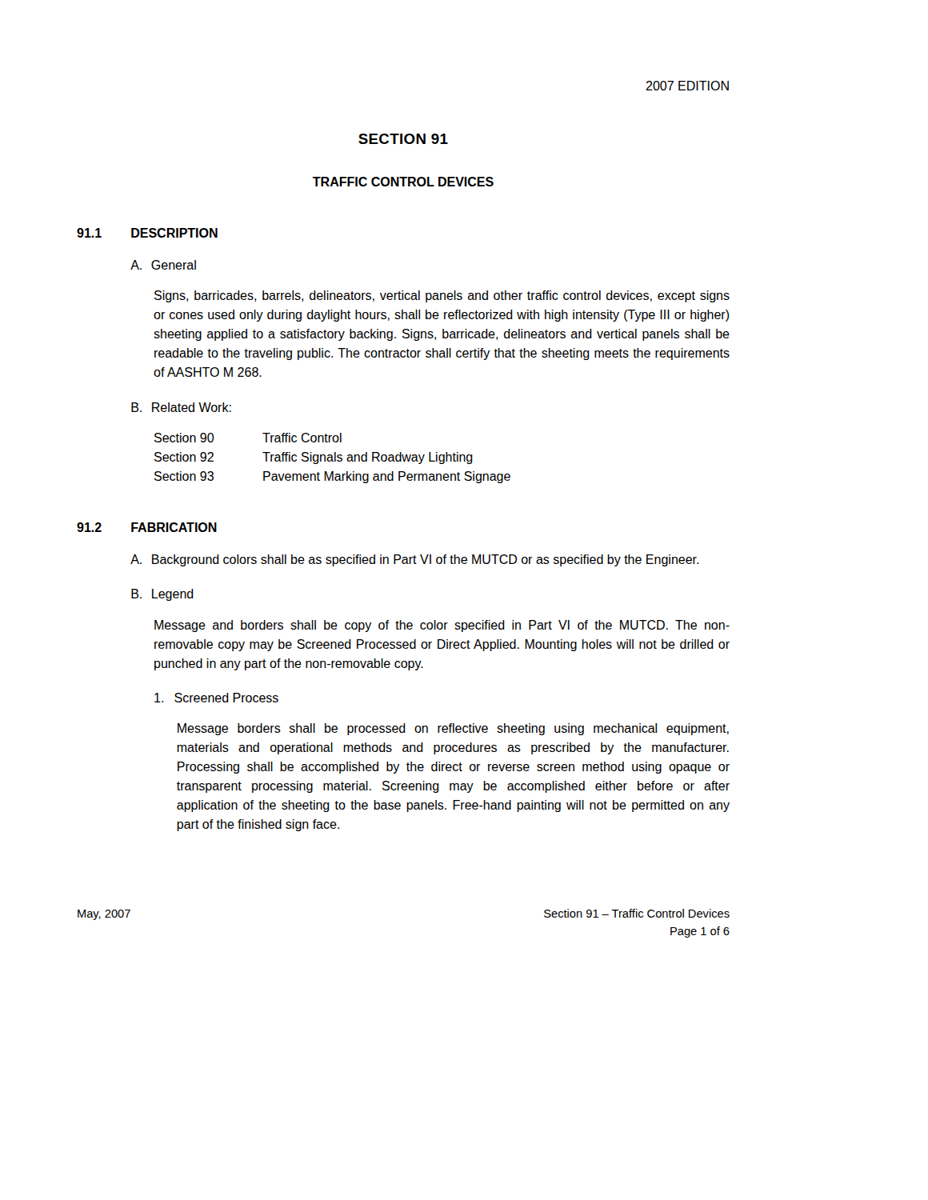2007 EDITION
SECTION 91
TRAFFIC CONTROL DEVICES
91.1 DESCRIPTION
A. General
Signs, barricades, barrels, delineators, vertical panels and other traffic control devices, except signs or cones used only during daylight hours, shall be reflectorized with high intensity (Type III or higher) sheeting applied to a satisfactory backing. Signs, barricade, delineators and vertical panels shall be readable to the traveling public. The contractor shall certify that the sheeting meets the requirements of AASHTO M 268.
B. Related Work:
Section 90 Traffic Control
Section 92 Traffic Signals and Roadway Lighting
Section 93 Pavement Marking and Permanent Signage
91.2 FABRICATION
A. Background colors shall be as specified in Part VI of the MUTCD or as specified by the Engineer.
B. Legend
Message and borders shall be copy of the color specified in Part VI of the MUTCD. The non-removable copy may be Screened Processed or Direct Applied. Mounting holes will not be drilled or punched in any part of the non-removable copy.
1. Screened Process
Message borders shall be processed on reflective sheeting using mechanical equipment, materials and operational methods and procedures as prescribed by the manufacturer. Processing shall be accomplished by the direct or reverse screen method using opaque or transparent processing material. Screening may be accomplished either before or after application of the sheeting to the base panels. Free-hand painting will not be permitted on any part of the finished sign face.
May, 2007
Section 91 – Traffic Control Devices
Page 1 of 6